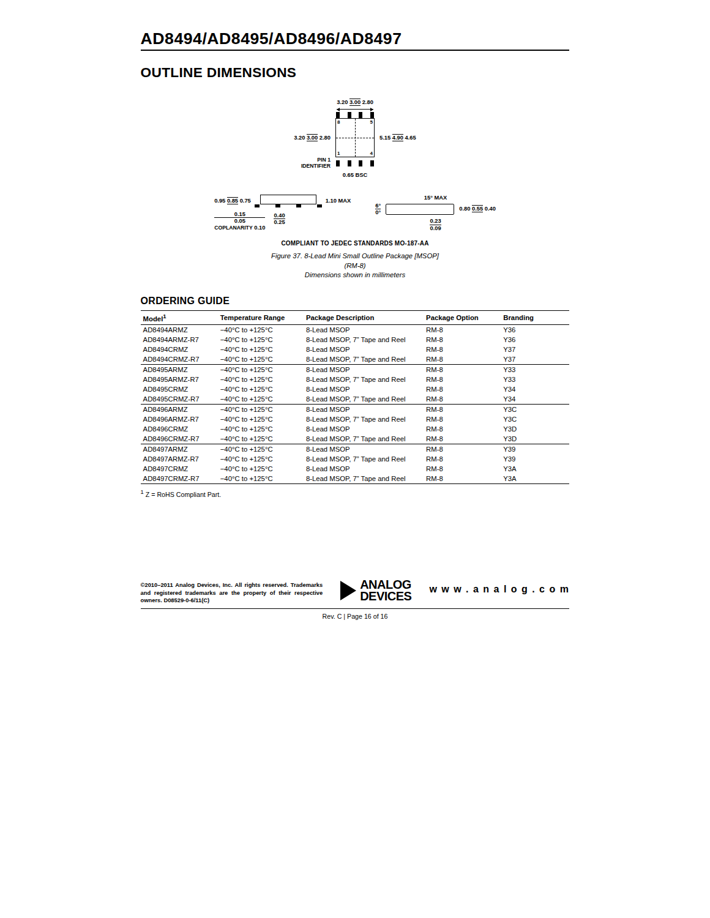AD8494/AD8495/AD8496/AD8497
OUTLINE DIMENSIONS
| | 3.20 3.00 2.80 | |
| 3.20 3.00 2.80 | 8 5 1 4 | 5.15 4.90 4.65 |
| PIN 1 IDENTIFIER | | |
| | 0.65 BSC | |
0.95 0.85 0.75
1.10 MAX
0.15 0.05 COPLANARITY 0.10
0.40 0.25
15° MAX
6° 0°
0.80 0.55 0.40
0.23 0.09
COMPLIANT TO JEDEC STANDARDS MO-187-AA
Figure 37. 8-Lead Mini Small Outline Package [MSOP]
(RM-8)
Dimensions shown in millimeters
ORDERING GUIDE
| Model 1 | Temperature Range | Package Description | Package Option | Branding |
| --- | --- | --- | --- | --- |
| AD8494ARMZ | −40°C to +125°C | 8-Lead MSOP | RM-8 | Y36 |
| AD8494ARMZ-R7 | −40°C to +125°C | 8-Lead MSOP, 7” Tape and Reel | RM-8 | Y36 |
| AD8494CRMZ | −40°C to +125°C | 8-Lead MSOP | RM-8 | Y37 |
| AD8494CRMZ-R7 | −40°C to +125°C | 8-Lead MSOP, 7” Tape and Reel | RM-8 | Y37 |
| AD8495ARMZ | −40°C to +125°C | 8-Lead MSOP | RM-8 | Y33 |
| AD8495ARMZ-R7 | −40°C to +125°C | 8-Lead MSOP, 7” Tape and Reel | RM-8 | Y33 |
| AD8495CRMZ | −40°C to +125°C | 8-Lead MSOP | RM-8 | Y34 |
| AD8495CRMZ-R7 | −40°C to +125°C | 8-Lead MSOP, 7” Tape and Reel | RM-8 | Y34 |
| AD8496ARMZ | −40°C to +125°C | 8-Lead MSOP | RM-8 | Y3C |
| AD8496ARMZ-R7 | −40°C to +125°C | 8-Lead MSOP, 7” Tape and Reel | RM-8 | Y3C |
| AD8496CRMZ | −40°C to +125°C | 8-Lead MSOP | RM-8 | Y3D |
| AD8496CRMZ-R7 | −40°C to +125°C | 8-Lead MSOP, 7” Tape and Reel | RM-8 | Y3D |
| AD8497ARMZ | −40°C to +125°C | 8-Lead MSOP | RM-8 | Y39 |
| AD8497ARMZ-R7 | −40°C to +125°C | 8-Lead MSOP, 7” Tape and Reel | RM-8 | Y39 |
| AD8497CRMZ | −40°C to +125°C | 8-Lead MSOP | RM-8 | Y3A |
| AD8497CRMZ-R7 | −40°C to +125°C | 8-Lead MSOP, 7” Tape and Reel | RM-8 | Y3A |
1 Z = RoHS Compliant Part.
©2010–2011 Analog Devices, Inc. All rights reserved. Trademarks and registered trademarks are the property of their respective owners. D08529-0-6/11(C)
ANALOG
DEVICES
w w w . a n a l o g . c o m
Rev. C | Page 16 of 16